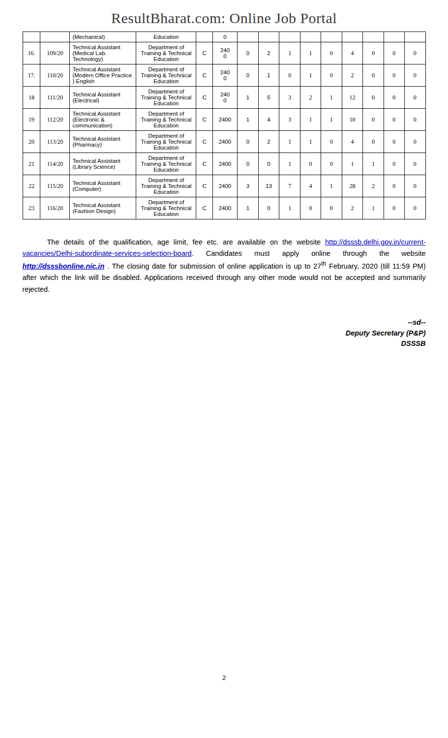ResultBharat.com: Online Job Portal
| | | (Mechanical) | Education | | 0 | | | | | | | | | |
| 16. | 109/20 | Technical Assistant (Medical Lab. Technology) | Department of Training & Technical Education | C | 240 0 | 0 | 2 | 1 | 1 | 0 | 4 | 0 | 0 | 0 |
| 17. | 110/20 | Technical Assistant (Modern Office Practice ) English | Department of Training & Technical Education | C | 240 0 | 0 | 1 | 0 | 1 | 0 | 2 | 0 | 0 | 0 |
| 18 | 111/20 | Technical Assistant (Electrical) | Department of Training & Technical Education | C | 240 0 | 1 | 5 | 3 | 2 | 1 | 12 | 0 | 0 | 0 |
| 19 | 112/20 | Technical Assistant (Electronic & communication) | Department of Training & Technical Education | C | 2400 | 1 | 4 | 3 | 1 | 1 | 10 | 0 | 0 | 0 |
| 20 | 113/20 | Technical Assistant (Pharmacy) | Department of Training & Technical Education | C | 2400 | 0 | 2 | 1 | 1 | 0 | 4 | 0 | 0 | 0 |
| 21 | 114/20 | Technical Assistant (Library Science) | Department of Training & Technical Education | C | 2400 | 0 | 0 | 1 | 0 | 0 | 1 | 1 | 0 | 0 |
| 22 | 115/20 | Technical Assistant (Computer) | Department of Training & Technical Education | C | 2400 | 3 | 13 | 7 | 4 | 1 | 28 | 2 | 0 | 0 |
| 23 | 116/20 | Technical Assistant (Fashion Design) | Department of Training & Technical Education | C | 2400 | 1 | 0 | 1 | 0 | 0 | 2 | 1 | 0 | 0 |
The details of the qualification, age limit, fee etc. are available on the website http://dsssb.delhi.gov.in/current-vacancies/Delhi-subordinate-services-selection-board. Candidates must apply online through the website http://dsssbonline.nic.in . The closing date for submission of online application is up to 27th February, 2020 (till 11:59 PM) after which the link will be disabled. Applications received through any other mode would not be accepted and summarily rejected.
--sd--
Deputy Secretary (P&P)
DSSSB
2